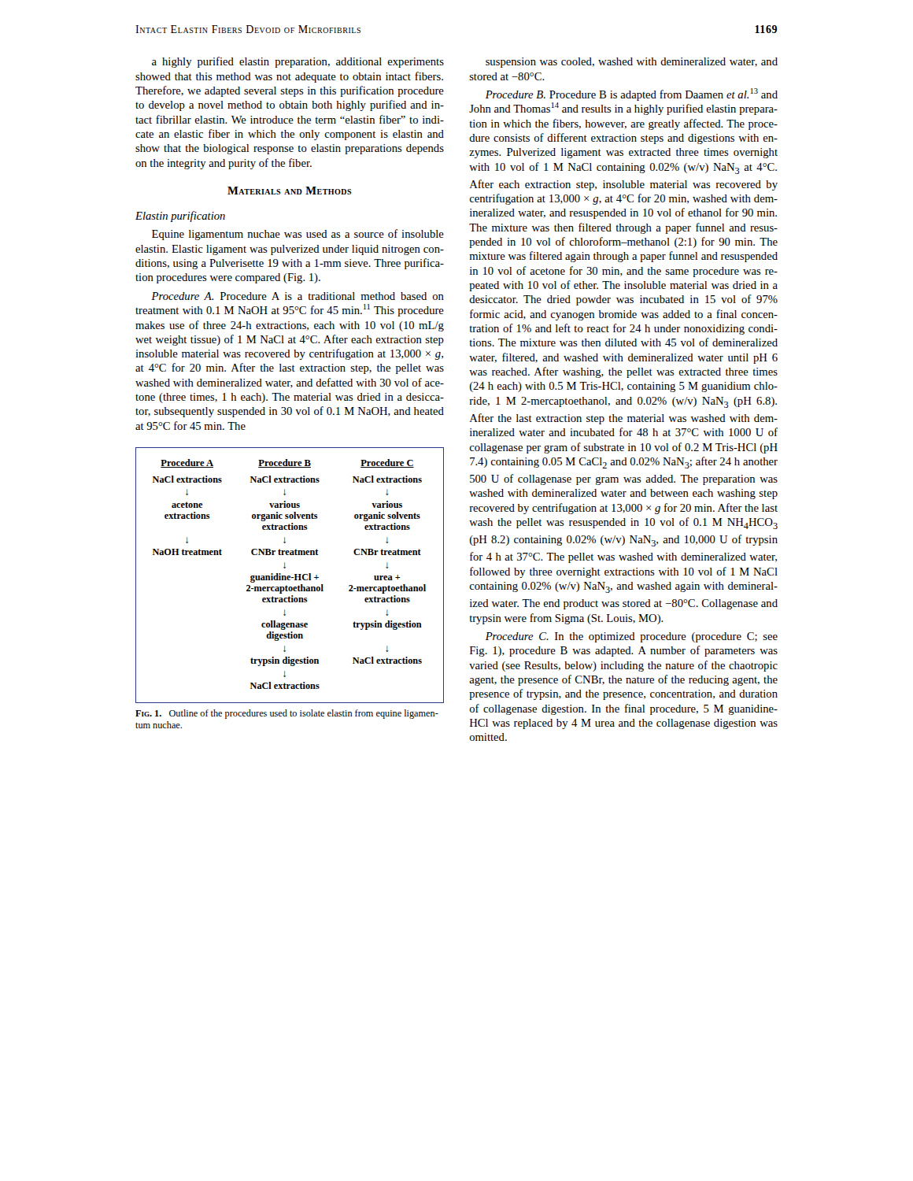Intact Elastin Fibers Devoid of Microfibrils 1169
a highly purified elastin preparation, additional experiments showed that this method was not adequate to obtain intact fibers. Therefore, we adapted several steps in this purification procedure to develop a novel method to obtain both highly purified and intact fibrillar elastin. We introduce the term “elastin fiber” to indicate an elastic fiber in which the only component is elastin and show that the biological response to elastin preparations depends on the integrity and purity of the fiber.
Materials and Methods
Elastin purification
Equine ligamentum nuchae was used as a source of insoluble elastin. Elastic ligament was pulverized under liquid nitrogen conditions, using a Pulverisette 19 with a 1-mm sieve. Three purification procedures were compared (Fig. 1).
Procedure A. Procedure A is a traditional method based on treatment with 0.1 M NaOH at 95°C for 45 min.11 This procedure makes use of three 24-h extractions, each with 10 vol (10 mL/g wet weight tissue) of 1 M NaCl at 4°C. After each extraction step insoluble material was recovered by centrifugation at 13,000 × g, at 4°C for 20 min. After the last extraction step, the pellet was washed with demineralized water, and defatted with 30 vol of acetone (three times, 1 h each). The material was dried in a desiccator, subsequently suspended in 30 vol of 0.1 M NaOH, and heated at 95°C for 45 min. The
| Procedure A | Procedure B | Procedure C |
| --- | --- | --- |
| NaCl extractions | NaCl extractions | NaCl extractions |
| ↓ | ↓ | ↓ |
| acetone extractions | various organic solvents extractions | various organic solvents extractions |
| ↓ | ↓ | ↓ |
| NaOH treatment | CNBr treatment | CNBr treatment |
| | ↓ | ↓ |
| | guanidine-HCl + 2-mercaptoethanol extractions | urea + 2-mercaptoethanol extractions |
| | ↓ | ↓ |
| | collagenase digestion | trypsin digestion |
| | ↓ | ↓ |
| | trypsin digestion | NaCl extractions |
| | ↓ | |
| | NaCl extractions | |
Fig. 1. Outline of the procedures used to isolate elastin from equine ligamentum nuchae.
suspension was cooled, washed with demineralized water, and stored at −80°C.
Procedure B. Procedure B is adapted from Daamen et al.13 and John and Thomas14 and results in a highly purified elastin preparation in which the fibers, however, are greatly affected. The procedure consists of different extraction steps and digestions with enzymes. Pulverized ligament was extracted three times overnight with 10 vol of 1 M NaCl containing 0.02% (w/v) NaN3 at 4°C. After each extraction step, insoluble material was recovered by centrifugation at 13,000 × g, at 4°C for 20 min, washed with demineralized water, and resuspended in 10 vol of ethanol for 90 min. The mixture was then filtered through a paper funnel and resuspended in 10 vol of chloroform–methanol (2:1) for 90 min. The mixture was filtered again through a paper funnel and resuspended in 10 vol of acetone for 30 min, and the same procedure was repeated with 10 vol of ether. The insoluble material was dried in a desiccator. The dried powder was incubated in 15 vol of 97% formic acid, and cyanogen bromide was added to a final concentration of 1% and left to react for 24 h under nonoxidizing conditions. The mixture was then diluted with 45 vol of demineralized water, filtered, and washed with demineralized water until pH 6 was reached. After washing, the pellet was extracted three times (24 h each) with 0.5 M Tris-HCl, containing 5 M guanidium chloride, 1 M 2-mercaptoethanol, and 0.02% (w/v) NaN3 (pH 6.8). After the last extraction step the material was washed with demineralized water and incubated for 48 h at 37°C with 1000 U of collagenase per gram of substrate in 10 vol of 0.2 M Tris-HCl (pH 7.4) containing 0.05 M CaCl2 and 0.02% NaN3; after 24 h another 500 U of collagenase per gram was added. The preparation was washed with demineralized water and between each washing step recovered by centrifugation at 13,000 × g for 20 min. After the last wash the pellet was resuspended in 10 vol of 0.1 M NH4HCO3 (pH 8.2) containing 0.02% (w/v) NaN3, and 10,000 U of trypsin for 4 h at 37°C. The pellet was washed with demineralized water, followed by three overnight extractions with 10 vol of 1 M NaCl containing 0.02% (w/v) NaN3, and washed again with demineralized water. The end product was stored at −80°C. Collagenase and trypsin were from Sigma (St. Louis, MO).
Procedure C. In the optimized procedure (procedure C; see Fig. 1), procedure B was adapted. A number of parameters was varied (see Results, below) including the nature of the chaotropic agent, the presence of CNBr, the nature of the reducing agent, the presence of trypsin, and the presence, concentration, and duration of collagenase digestion. In the final procedure, 5 M guanidine-HCl was replaced by 4 M urea and the collagenase digestion was omitted.